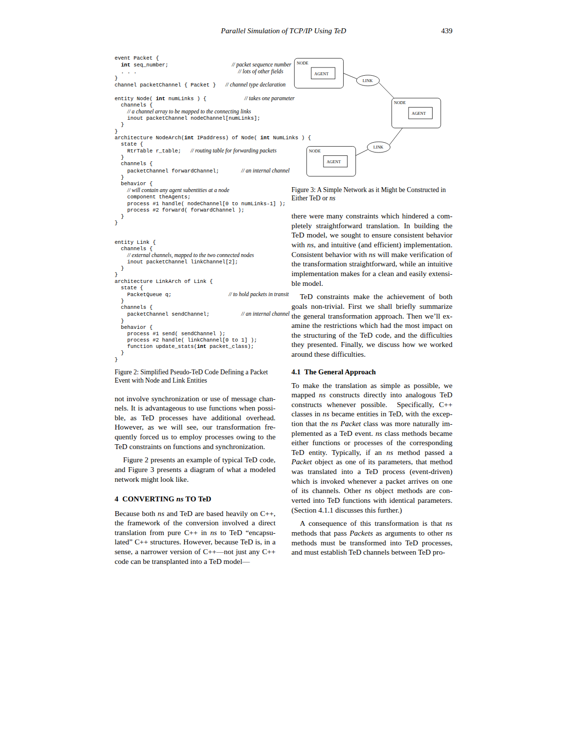Parallel Simulation of TCP/IP Using TeD 439
event Packet {
  int seq_number;                    // packet sequence number
  . . .                                // lots of other fields
}
channel packetChannel { Packet }   // channel type declaration

entity Node( int numLinks ) {            // takes one parameter
  channels {
    // a channel array to be mapped to the connecting links
    inout packetChannel nodeChannel[numLinks];
  }
}
architecture NodeArch(int IPaddress) of Node( int NumLinks ) {
  state {
    RtrTable r_table;   // routing table for forwarding packets
  }
  channels {
    packetChannel forwardChannel;       // an internal channel
  }
  behavior {
    // will contain any agent subentities at a node
    component theAgents;
    process #1 handle( nodeChannel[0 to numLinks-1] );
    process #2 forward( forwardChannel );
  }
}


entity Link {
  channels {
    // external channels, mapped to the two connected nodes
    inout packetChannel linkChannel[2];
  }
}
architecture LinkArch of Link {
  state {
    PacketQueue q;                  // to hold packets in transit
  }
  channels {
    packetChannel sendChannel;          // an internal channel
  }
  behavior {
    process #1 send( sendChannel );
    process #2 handle( linkChannel[0 to 1] );
    function update_stats(int packet_class);
  }
}
Figure 2: Simplified Pseudo-TeD Code Defining a Packet Event with Node and Link Entities
not involve synchronization or use of message channels. It is advantageous to use functions when possible, as TeD processes have additional overhead. However, as we will see, our transformation frequently forced us to employ processes owing to the TeD constraints on functions and synchronization.
Figure 2 presents an example of typical TeD code, and Figure 3 presents a diagram of what a modeled network might look like.
4 CONVERTING ns TO TeD
Because both ns and TeD are based heavily on C++, the framework of the conversion involved a direct translation from pure C++ in ns to TeD “encapsulated” C++ structures. However, because TeD is, in a sense, a narrower version of C++—not just any C++ code can be transplanted into a TeD model—
NODE AGENT NODE AGENT NODE AGENT LINK LINK
Figure 3: A Simple Network as it Might be Constructed in Either TeD or ns
there were many constraints which hindered a completely straightforward translation. In building the TeD model, we sought to ensure consistent behavior with ns, and intuitive (and efficient) implementation. Consistent behavior with ns will make verification of the transformation straightforward, while an intuitive implementation makes for a clean and easily extensible model.
TeD constraints make the achievement of both goals non-trivial. First we shall briefly summarize the general transformation approach. Then we’ll examine the restrictions which had the most impact on the structuring of the TeD code, and the difficulties they presented. Finally, we discuss how we worked around these difficulties.
4.1 The General Approach
To make the translation as simple as possible, we mapped ns constructs directly into analogous TeD constructs whenever possible. Specifically, C++ classes in ns became entities in TeD, with the exception that the ns Packet class was more naturally implemented as a TeD event. ns class methods became either functions or processes of the corresponding TeD entity. Typically, if an ns method passed a Packet object as one of its parameters, that method was translated into a TeD process (event-driven) which is invoked whenever a packet arrives on one of its channels. Other ns object methods are converted into TeD functions with identical parameters. (Section 4.1.1 discusses this further.)
A consequence of this transformation is that ns methods that pass Packets as arguments to other ns methods must be transformed into TeD processes, and must establish TeD channels between TeD pro-